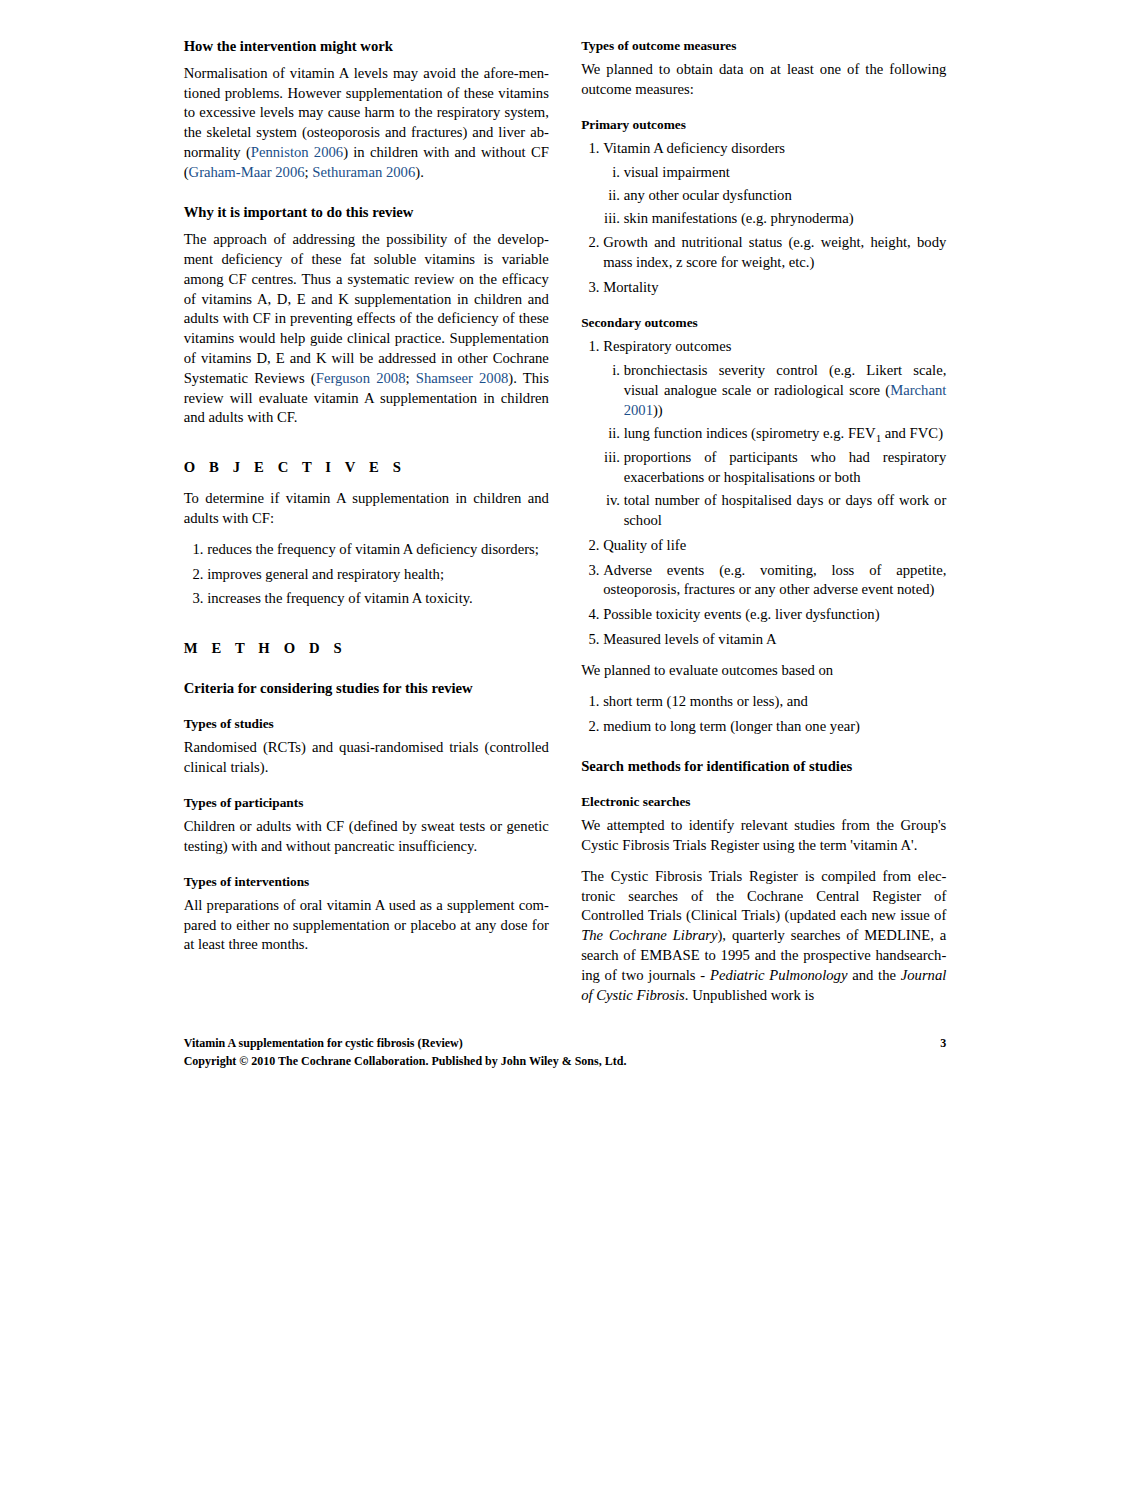How the intervention might work
Normalisation of vitamin A levels may avoid the afore-mentioned problems. However supplementation of these vitamins to excessive levels may cause harm to the respiratory system, the skeletal system (osteoporosis and fractures) and liver abnormality (Penniston 2006) in children with and without CF (Graham-Maar 2006; Sethuraman 2006).
Why it is important to do this review
The approach of addressing the possibility of the development deficiency of these fat soluble vitamins is variable among CF centres. Thus a systematic review on the efficacy of vitamins A, D, E and K supplementation in children and adults with CF in preventing effects of the deficiency of these vitamins would help guide clinical practice. Supplementation of vitamins D, E and K will be addressed in other Cochrane Systematic Reviews (Ferguson 2008; Shamseer 2008). This review will evaluate vitamin A supplementation in children and adults with CF.
O B J E C T I V E S
To determine if vitamin A supplementation in children and adults with CF:
reduces the frequency of vitamin A deficiency disorders;
improves general and respiratory health;
increases the frequency of vitamin A toxicity.
M E T H O D S
Criteria for considering studies for this review
Types of studies
Randomised (RCTs) and quasi-randomised trials (controlled clinical trials).
Types of participants
Children or adults with CF (defined by sweat tests or genetic testing) with and without pancreatic insufficiency.
Types of interventions
All preparations of oral vitamin A used as a supplement compared to either no supplementation or placebo at any dose for at least three months.
Types of outcome measures
We planned to obtain data on at least one of the following outcome measures:
Primary outcomes
Vitamin A deficiency disorders
visual impairment
any other ocular dysfunction
skin manifestations (e.g. phrynoderma)
Growth and nutritional status (e.g. weight, height, body mass index, z score for weight, etc.)
Mortality
Secondary outcomes
Respiratory outcomes
bronchiectasis severity control (e.g. Likert scale, visual analogue scale or radiological score (Marchant 2001))
lung function indices (spirometry e.g. FEV1 and FVC)
proportions of participants who had respiratory exacerbations or hospitalisations or both
total number of hospitalised days or days off work or school
Quality of life
Adverse events (e.g. vomiting, loss of appetite, osteoporosis, fractures or any other adverse event noted)
Possible toxicity events (e.g. liver dysfunction)
Measured levels of vitamin A
We planned to evaluate outcomes based on
short term (12 months or less), and
medium to long term (longer than one year)
Search methods for identification of studies
Electronic searches
We attempted to identify relevant studies from the Group's Cystic Fibrosis Trials Register using the term 'vitamin A'.
The Cystic Fibrosis Trials Register is compiled from electronic searches of the Cochrane Central Register of Controlled Trials (Clinical Trials) (updated each new issue of The Cochrane Library), quarterly searches of MEDLINE, a search of EMBASE to 1995 and the prospective handsearching of two journals - Pediatric Pulmonology and the Journal of Cystic Fibrosis. Unpublished work is
Vitamin A supplementation for cystic fibrosis (Review) 3
Copyright © 2010 The Cochrane Collaboration. Published by John Wiley & Sons, Ltd.